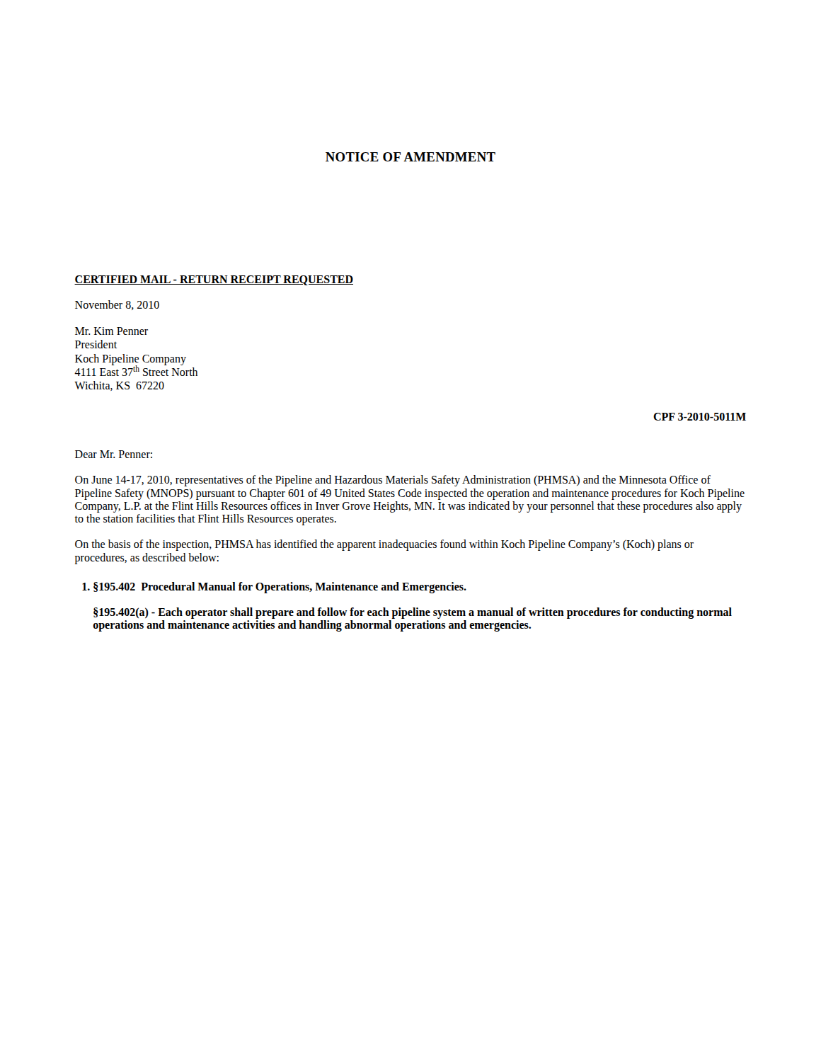NOTICE OF AMENDMENT
CERTIFIED MAIL - RETURN RECEIPT REQUESTED
November 8, 2010
Mr. Kim Penner
President
Koch Pipeline Company
4111 East 37th Street North
Wichita, KS 67220
CPF 3-2010-5011M
Dear Mr. Penner:
On June 14-17, 2010, representatives of the Pipeline and Hazardous Materials Safety Administration (PHMSA) and the Minnesota Office of Pipeline Safety (MNOPS) pursuant to Chapter 601 of 49 United States Code inspected the operation and maintenance procedures for Koch Pipeline Company, L.P. at the Flint Hills Resources offices in Inver Grove Heights, MN. It was indicated by your personnel that these procedures also apply to the station facilities that Flint Hills Resources operates.
On the basis of the inspection, PHMSA has identified the apparent inadequacies found within Koch Pipeline Company’s (Koch) plans or procedures, as described below:
§195.402 Procedural Manual for Operations, Maintenance and Emergencies. §195.402(a) - Each operator shall prepare and follow for each pipeline system a manual of written procedures for conducting normal operations and maintenance activities and handling abnormal operations and emergencies.